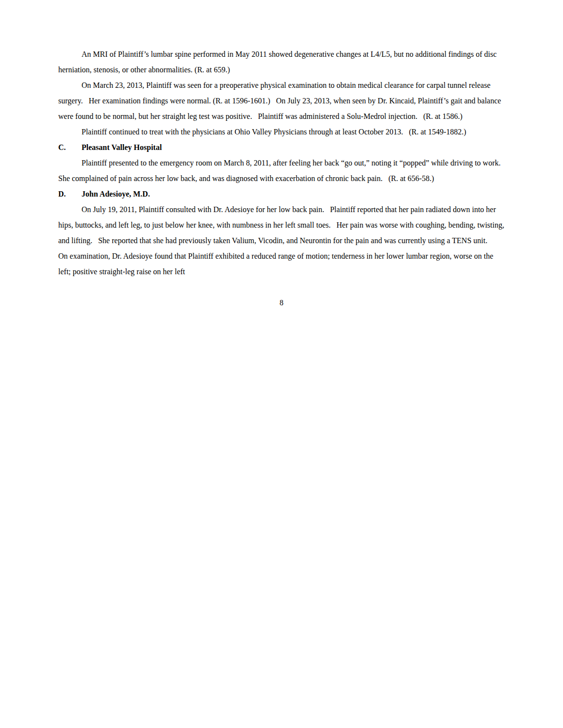An MRI of Plaintiff’s lumbar spine performed in May 2011 showed degenerative changes at L4/L5, but no additional findings of disc herniation, stenosis, or other abnormalities. (R. at 659.)
On March 23, 2013, Plaintiff was seen for a preoperative physical examination to obtain medical clearance for carpal tunnel release surgery. Her examination findings were normal. (R. at 1596-1601.) On July 23, 2013, when seen by Dr. Kincaid, Plaintiff’s gait and balance were found to be normal, but her straight leg test was positive. Plaintiff was administered a Solu-Medrol injection. (R. at 1586.)
Plaintiff continued to treat with the physicians at Ohio Valley Physicians through at least October 2013. (R. at 1549-1882.)
C. Pleasant Valley Hospital
Plaintiff presented to the emergency room on March 8, 2011, after feeling her back “go out,” noting it “popped” while driving to work. She complained of pain across her low back, and was diagnosed with exacerbation of chronic back pain. (R. at 656-58.)
D. John Adesioye, M.D.
On July 19, 2011, Plaintiff consulted with Dr. Adesioye for her low back pain. Plaintiff reported that her pain radiated down into her hips, buttocks, and left leg, to just below her knee, with numbness in her left small toes. Her pain was worse with coughing, bending, twisting, and lifting. She reported that she had previously taken Valium, Vicodin, and Neurontin for the pain and was currently using a TENS unit.
On examination, Dr. Adesioye found that Plaintiff exhibited a reduced range of motion; tenderness in her lower lumbar region, worse on the left; positive straight-leg raise on her left
8